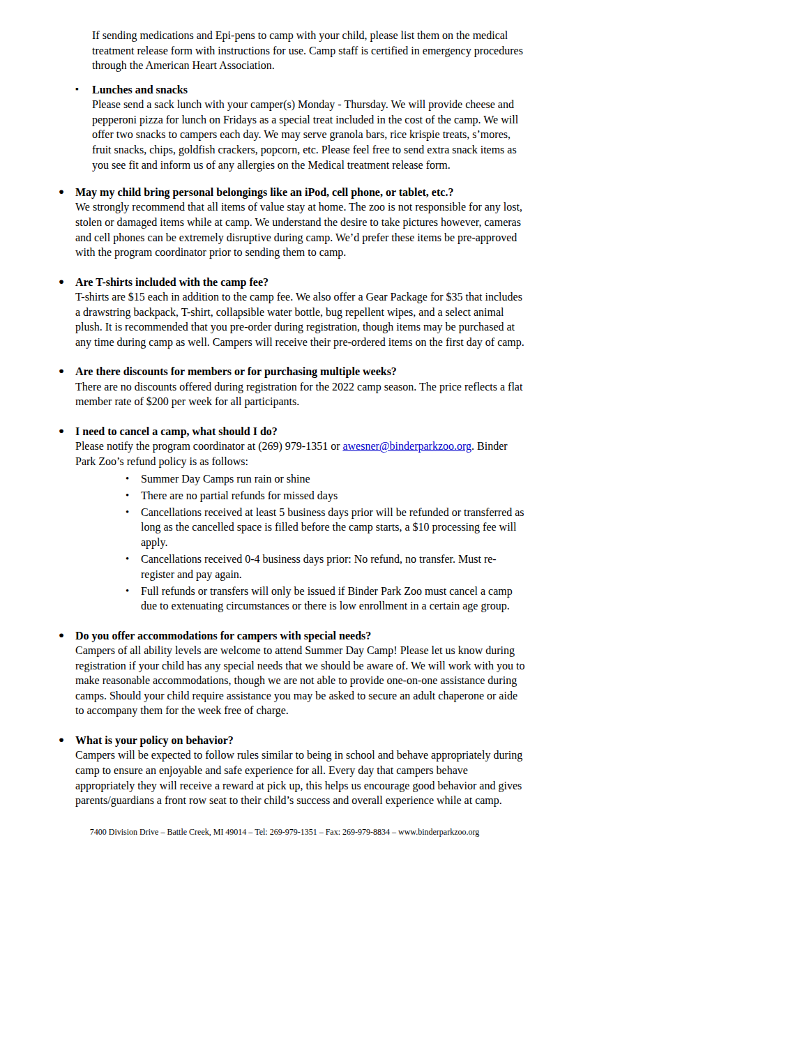If sending medications and Epi-pens to camp with your child, please list them on the medical treatment release form with instructions for use. Camp staff is certified in emergency procedures through the American Heart Association.
▪
Lunches and snacks
Please send a sack lunch with your camper(s) Monday - Thursday. We will provide cheese and pepperoni pizza for lunch on Fridays as a special treat included in the cost of the camp. We will offer two snacks to campers each day. We may serve granola bars, rice krispie treats, s’mores, fruit snacks, chips, goldfish crackers, popcorn, etc. Please feel free to send extra snack items as you see fit and inform us of any allergies on the Medical treatment release form.
May my child bring personal belongings like an iPod, cell phone, or tablet, etc.?
We strongly recommend that all items of value stay at home. The zoo is not responsible for any lost, stolen or damaged items while at camp. We understand the desire to take pictures however, cameras and cell phones can be extremely disruptive during camp. We’d prefer these items be pre-approved with the program coordinator prior to sending them to camp.
Are T-shirts included with the camp fee?
T-shirts are $15 each in addition to the camp fee. We also offer a Gear Package for $35 that includes a drawstring backpack, T-shirt, collapsible water bottle, bug repellent wipes, and a select animal plush. It is recommended that you pre-order during registration, though items may be purchased at any time during camp as well. Campers will receive their pre-ordered items on the first day of camp.
Are there discounts for members or for purchasing multiple weeks?
There are no discounts offered during registration for the 2022 camp season. The price reflects a flat member rate of $200 per week for all participants.
I need to cancel a camp, what should I do?
Please notify the program coordinator at (269) 979-1351 or awesner@binderparkzoo.org. Binder Park Zoo’s refund policy is as follows:
Summer Day Camps run rain or shine
There are no partial refunds for missed days
Cancellations received at least 5 business days prior will be refunded or transferred as long as the cancelled space is filled before the camp starts, a $10 processing fee will apply.
Cancellations received 0-4 business days prior: No refund, no transfer. Must re-register and pay again.
Full refunds or transfers will only be issued if Binder Park Zoo must cancel a camp due to extenuating circumstances or there is low enrollment in a certain age group.
Do you offer accommodations for campers with special needs?
Campers of all ability levels are welcome to attend Summer Day Camp! Please let us know during registration if your child has any special needs that we should be aware of. We will work with you to make reasonable accommodations, though we are not able to provide one-on-one assistance during camps. Should your child require assistance you may be asked to secure an adult chaperone or aide to accompany them for the week free of charge.
What is your policy on behavior?
Campers will be expected to follow rules similar to being in school and behave appropriately during camp to ensure an enjoyable and safe experience for all. Every day that campers behave appropriately they will receive a reward at pick up, this helps us encourage good behavior and gives parents/guardians a front row seat to their child’s success and overall experience while at camp.
7400 Division Drive – Battle Creek, MI 49014 – Tel: 269-979-1351 – Fax: 269-979-8834 – www.binderparkzoo.org